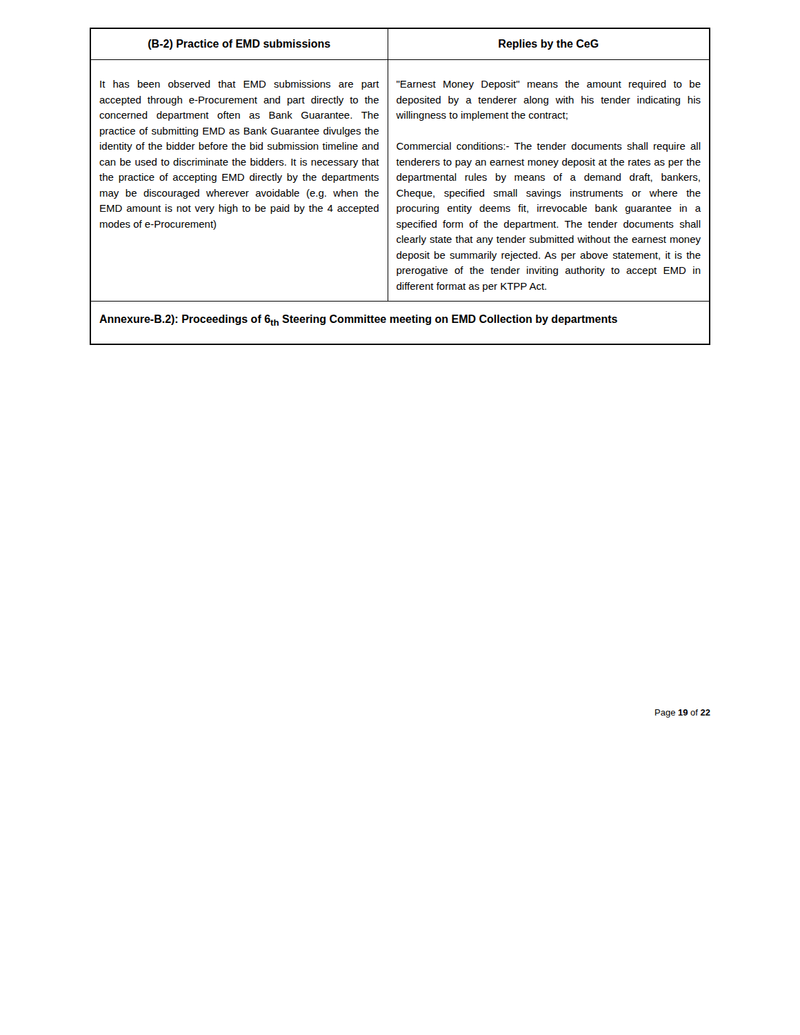| (B-2) Practice of EMD submissions | Replies by the CeG |
| --- | --- |
| It has been observed that EMD submissions are part accepted through e-Procurement and part directly to the concerned department often as Bank Guarantee. The practice of submitting EMD as Bank Guarantee divulges the identity of the bidder before the bid submission timeline and can be used to discriminate the bidders. It is necessary that the practice of accepting EMD directly by the departments may be discouraged wherever avoidable (e.g. when the EMD amount is not very high to be paid by the 4 accepted modes of e-Procurement) | "Earnest Money Deposit" means the amount required to be deposited by a tenderer along with his tender indicating his willingness to implement the contract; Commercial conditions:- The tender documents shall require all tenderers to pay an earnest money deposit at the rates as per the departmental rules by means of a demand draft, bankers, Cheque, specified small savings instruments or where the procuring entity deems fit, irrevocable bank guarantee in a specified form of the department. The tender documents shall clearly state that any tender submitted without the earnest money deposit be summarily rejected. As per above statement, it is the prerogative of the tender inviting authority to accept EMD in different format as per KTPP Act. |
| Annexure-B.2): Proceedings of 6 th Steering Committee meeting on EMD Collection by departments |
Page 19 of 22